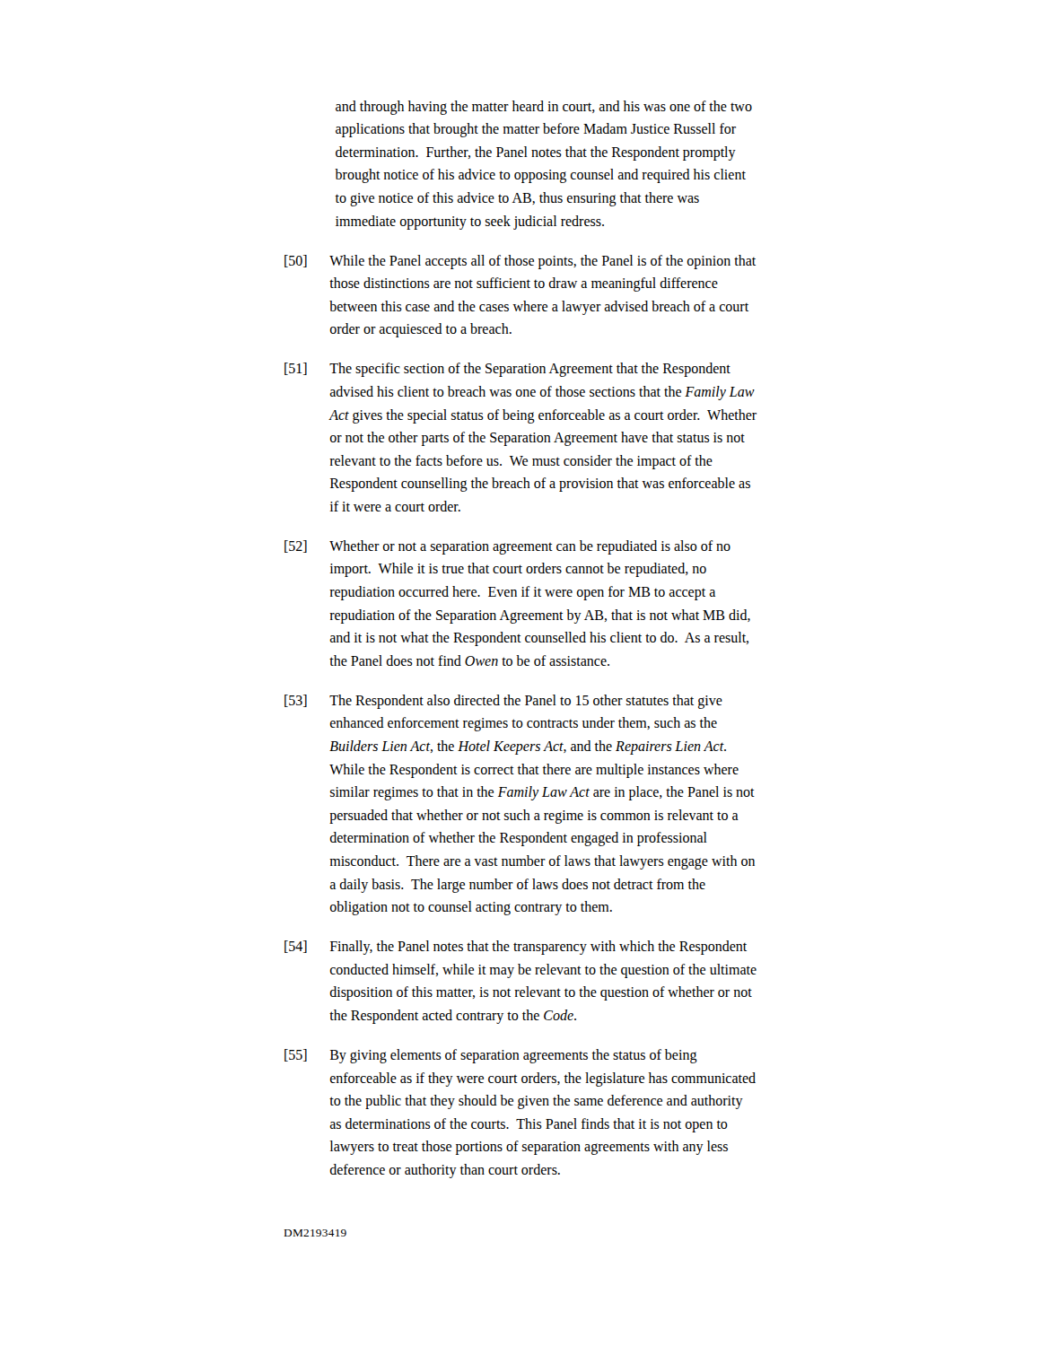and through having the matter heard in court, and his was one of the two applications that brought the matter before Madam Justice Russell for determination. Further, the Panel notes that the Respondent promptly brought notice of his advice to opposing counsel and required his client to give notice of this advice to AB, thus ensuring that there was immediate opportunity to seek judicial redress.
[50]
While the Panel accepts all of those points, the Panel is of the opinion that those distinctions are not sufficient to draw a meaningful difference between this case and the cases where a lawyer advised breach of a court order or acquiesced to a breach.
[51]
The specific section of the Separation Agreement that the Respondent advised his client to breach was one of those sections that the Family Law Act gives the special status of being enforceable as a court order. Whether or not the other parts of the Separation Agreement have that status is not relevant to the facts before us. We must consider the impact of the Respondent counselling the breach of a provision that was enforceable as if it were a court order.
[52]
Whether or not a separation agreement can be repudiated is also of no import. While it is true that court orders cannot be repudiated, no repudiation occurred here. Even if it were open for MB to accept a repudiation of the Separation Agreement by AB, that is not what MB did, and it is not what the Respondent counselled his client to do. As a result, the Panel does not find Owen to be of assistance.
[53]
The Respondent also directed the Panel to 15 other statutes that give enhanced enforcement regimes to contracts under them, such as the Builders Lien Act, the Hotel Keepers Act, and the Repairers Lien Act. While the Respondent is correct that there are multiple instances where similar regimes to that in the Family Law Act are in place, the Panel is not persuaded that whether or not such a regime is common is relevant to a determination of whether the Respondent engaged in professional misconduct. There are a vast number of laws that lawyers engage with on a daily basis. The large number of laws does not detract from the obligation not to counsel acting contrary to them.
[54]
Finally, the Panel notes that the transparency with which the Respondent conducted himself, while it may be relevant to the question of the ultimate disposition of this matter, is not relevant to the question of whether or not the Respondent acted contrary to the Code.
[55]
By giving elements of separation agreements the status of being enforceable as if they were court orders, the legislature has communicated to the public that they should be given the same deference and authority as determinations of the courts. This Panel finds that it is not open to lawyers to treat those portions of separation agreements with any less deference or authority than court orders.
DM2193419